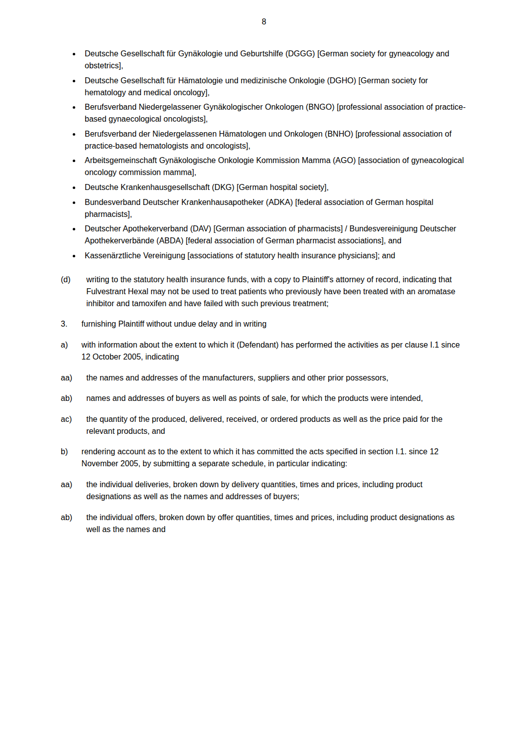8
Deutsche Gesellschaft für Gynäkologie und Geburtshilfe (DGGG) [German society for gyneacology and obstetrics],
Deutsche Gesellschaft für Hämatologie und medizinische Onkologie (DGHO) [German society for hematology and medical oncology],
Berufsverband Niedergelassener Gynäkologischer Onkologen (BNGO) [professional association of practice-based gynaecological oncologists],
Berufsverband der Niedergelassenen Hämatologen und Onkologen (BNHO) [professional association of practice-based hematologists and oncologists],
Arbeitsgemeinschaft Gynäkologische Onkologie Kommission Mamma (AGO) [association of gyneacological oncology commission mamma],
Deutsche Krankenhausgesellschaft (DKG) [German hospital society],
Bundesverband Deutscher Krankenhausapotheker (ADKA) [federal association of German hospital pharmacists],
Deutscher Apothekerverband (DAV) [German association of pharmacists] / Bundesvereinigung Deutscher Apothekerverbände (ABDA) [federal association of German pharmacist associations], and
Kassenärztliche Vereinigung [associations of statutory health insurance physicians]; and
| (d) | writing to the statutory health insurance funds, with a copy to Plaintiff's attorney of record, indicating that Fulvestrant Hexal may not be used to treat patients who previously have been treated with an aromatase inhibitor and tamoxifen and have failed with such previous treatment; |
| 3. | furnishing Plaintiff without undue delay and in writing |
| a) | with information about the extent to which it (Defendant) has performed the activities as per clause I.1 since 12 October 2005, indicating |
| aa) | the names and addresses of the manufacturers, suppliers and other prior possessors, |
| ab) | names and addresses of buyers as well as points of sale, for which the products were intended, |
| ac) | the quantity of the produced, delivered, received, or ordered products as well as the price paid for the relevant products, and |
| b) | rendering account as to the extent to which it has committed the acts specified in section I.1. since 12 November 2005, by submitting a separate schedule, in particular indicating: |
| aa) | the individual deliveries, broken down by delivery quantities, times and prices, including product designations as well as the names and addresses of buyers; |
| ab) | the individual offers, broken down by offer quantities, times and prices, including product designations as well as the names and |